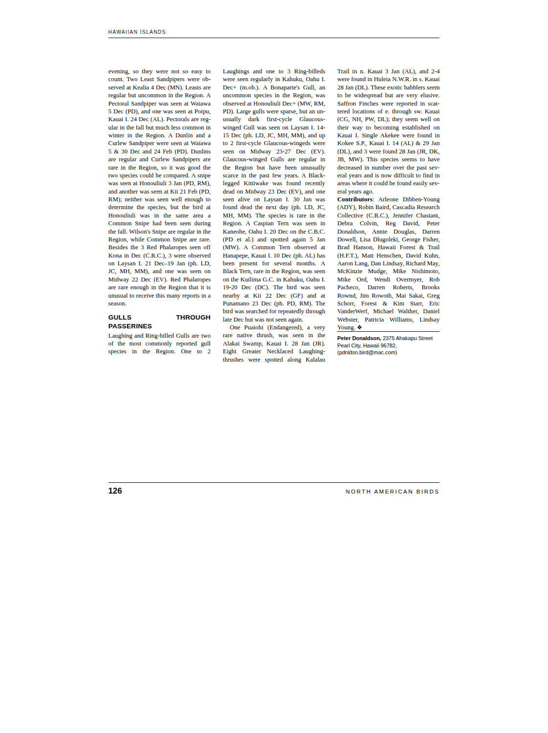Hawaiian Islands
evening, so they were not so easy to count. Two Least Sandpipers were observed at Kealia 4 Dec (MN). Leasts are regular but uncommon in the Region. A Pectoral Sandpiper was seen at Waiawa 5 Dec (PD), and one was seen at Poipu, Kauai I. 24 Dec (AL). Pectorals are regular in the fall but much less common in winter in the Region. A Dunlin and a Curlew Sandpiper were seen at Waiawa 5 & 30 Dec and 24 Feb (PD). Dunlins are regular and Curlew Sandpipers are rare in the Region, so it was good the two species could be compared. A snipe was seen at Honouliuli 3 Jan (PD, RM), and another was seen at Kii 21 Feb (PD, RM); neither was seen well enough to determine the species, but the bird at Honouliuli was in the same area a Common Snipe had been seen during the fall. Wilson's Snipe are regular in the Region, while Common Snipe are rare. Besides the 3 Red Phalaropes seen off Kona in Dec (C.R.C.), 3 were observed on Laysan I. 21 Dec–19 Jan (ph. LD, JC, MH, MM), and one was seen on Midway 22 Dec (EV). Red Phalaropes are rare enough in the Region that it is unusual to receive this many reports in a season.
Gulls through Passerines
Laughing and Ring-billed Gulls are two of the most commonly reported gull species in the Region. One to 2 Laughings and one to 3 Ring-billeds were seen regularly in Kahuku, Oahu I. Dec+ (m.ob.). A Bonaparte's Gull, an uncommon species in the Region, was observed at Honouliuli Dec+ (MW, RM, PD). Large gulls were sparse, but an unusually dark first-cycle Glaucous-winged Gull was seen on Laysan I. 14-15 Dec (ph. LD, JC, MH, MM), and up to 2 first-cycle Glaucous-wingeds were seen on Midway 23-27 Dec (EV). Glaucous-winged Gulls are regular in the Region but have been unusually scarce in the past few years. A Black-legged Kittiwake was found recently dead on Midway 23 Dec (EV), and one seen alive on Laysan I. 30 Jan was found dead the next day (ph. LD, JC, MH, MM). The species is rare in the Region. A Caspian Tern was seen in Kaneohe, Oahu I. 20 Dec on the C.B.C. (PD et al.) and spotted again 5 Jan (MW). A Common Tern observed at Hanapepe, Kauai I. 10 Dec (ph. AL) has been present for several months. A Black Tern, rare in the Region, was seen on the Kuilima G.C. in Kahuku, Oahu I. 19-20 Dec (DC). The bird was seen nearby at Kii 22 Dec (GF) and at Punamano 23 Dec (ph. PD, RM). The bird was searched for repeatedly through late Dec but was not seen again.
One Puaiohi (Endangered), a very rare native thrush, was seen in the Alakai Swamp, Kauai I. 28 Jan (JR). Eight Greater Necklaced Laughing-thrushes were spotted along Kalalau Trail in n. Kauai 3 Jan (AL), and 2-4 were found in Huleia N.W.R. in s. Kauai 28 Jan (DL). These exotic babblers seem to be widespread but are very elusive. Saffron Finches were reported in scattered locations of e. through sw. Kauai (CG, NH, PW, DL); they seem well on their way to becoming established on Kauai I. Single Akekee were found in Kokee S.P., Kauai I. 14 (AL) & 29 Jan (DL), and 3 were found 28 Jan (JR, DK, JB, MW). This species seems to have decreased in number over the past several years and is now difficult to find in areas where it could be found easily several years ago.
Contributors: Arleone Dibben-Young (ADY), Robin Baird, Cascadia Research Collective (C.R.C.), Jennifer Chastant, Debra Colvin, Reg David, Peter Donaldson, Annie Douglas, Darren Dowell, Lisa Dlugoleki, George Fisher, Brad Hanson, Hawaii Forest & Trail (H.F.T.), Matt Henschen, David Kuhn, Aaron Lang, Dan Lindsay, Richard May, McKinzie Mudge, Mike Nishimoto, Mike Ord, Wendi Overmyer, Rob Pacheco, Darren Roberts, Brooks Rownd, Jim Rowoth, Mai Sakai, Greg Schorr, Forest & Kim Starr, Eric VanderWerf, Michael Walther, Daniel Webster, Patricia Williams, Lindsay Young. ❖
Peter Donaldson, 2375 Ahakapu Street
Pearl City, Hawaii 96782, (pdnldsn.bird@mac.com)
126
North American Birds